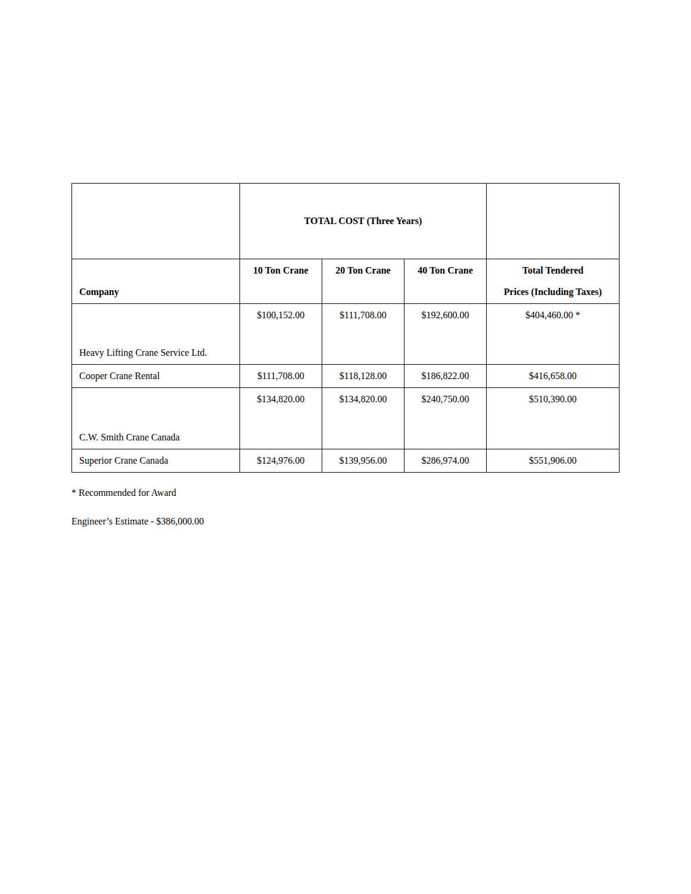| | TOTAL COST (Three Years) | |
| Company | 10 Ton Crane | 20 Ton Crane | 40 Ton Crane | Total Tendered Prices (Including Taxes) |
| Heavy Lifting Crane Service Ltd. | $100,152.00 | $111,708.00 | $192,600.00 | $404,460.00 * |
| Cooper Crane Rental | $111,708.00 | $118,128.00 | $186,822.00 | $416,658.00 |
| C.W. Smith Crane Canada | $134,820.00 | $134,820.00 | $240,750.00 | $510,390.00 |
| Superior Crane Canada | $124,976.00 | $139,956.00 | $286,974.00 | $551,906.00 |
* Recommended for Award
Engineer’s Estimate - $386,000.00